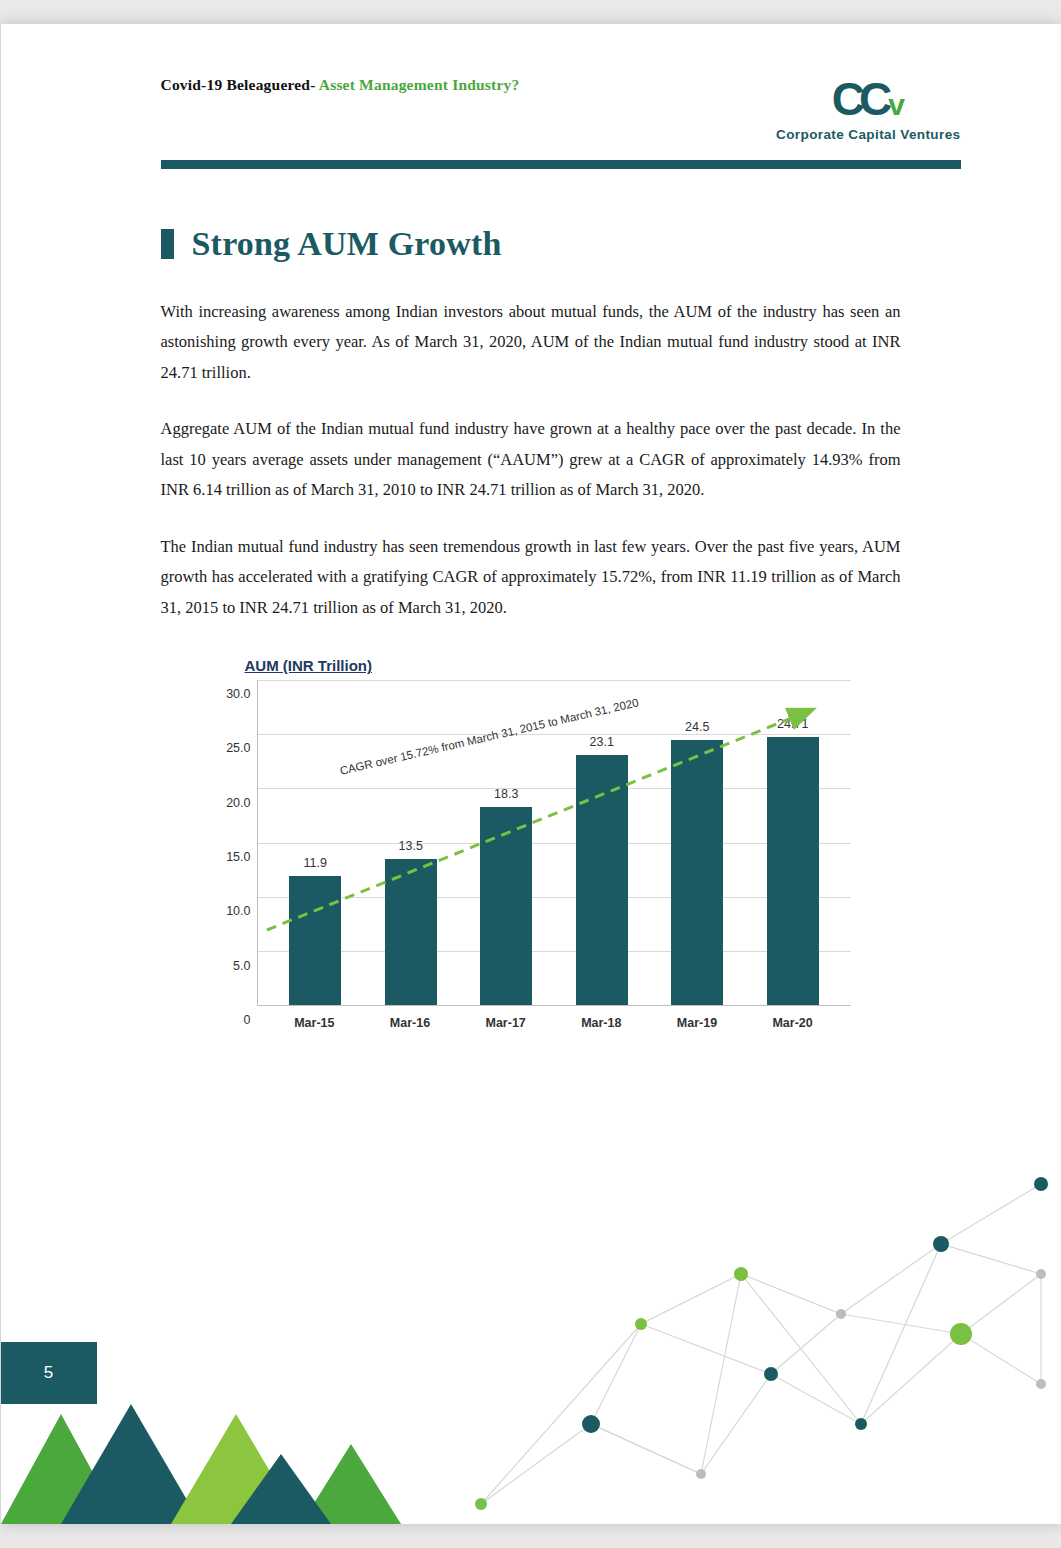Covid-19 Beleaguered- Asset Management Industry?
CCv
Corporate Capital Ventures
Strong AUM Growth
With increasing awareness among Indian investors about mutual funds, the AUM of the industry has seen an astonishing growth every year. As of March 31, 2020, AUM of the Indian mutual fund industry stood at INR 24.71 trillion.
Aggregate AUM of the Indian mutual fund industry have grown at a healthy pace over the past decade. In the last 10 years average assets under management (“AAUM”) grew at a CAGR of approximately 14.93% from INR 6.14 trillion as of March 31, 2010 to INR 24.71 trillion as of March 31, 2020.
The Indian mutual fund industry has seen tremendous growth in last few years. Over the past five years, AUM growth has accelerated with a gratifying CAGR of approximately 15.72%, from INR 11.19 trillion as of March 31, 2015 to INR 24.71 trillion as of March 31, 2020.
AUM (INR Trillion)
30.0 25.0 20.0 15.0 10.0 5.0 0
11.9
13.5
18.3
23.1
24.5
24.71
CAGR over 15.72% from March 31, 2015 to March 31, 2020
Mar-15 Mar-16 Mar-17 Mar-18 Mar-19 Mar-20
5